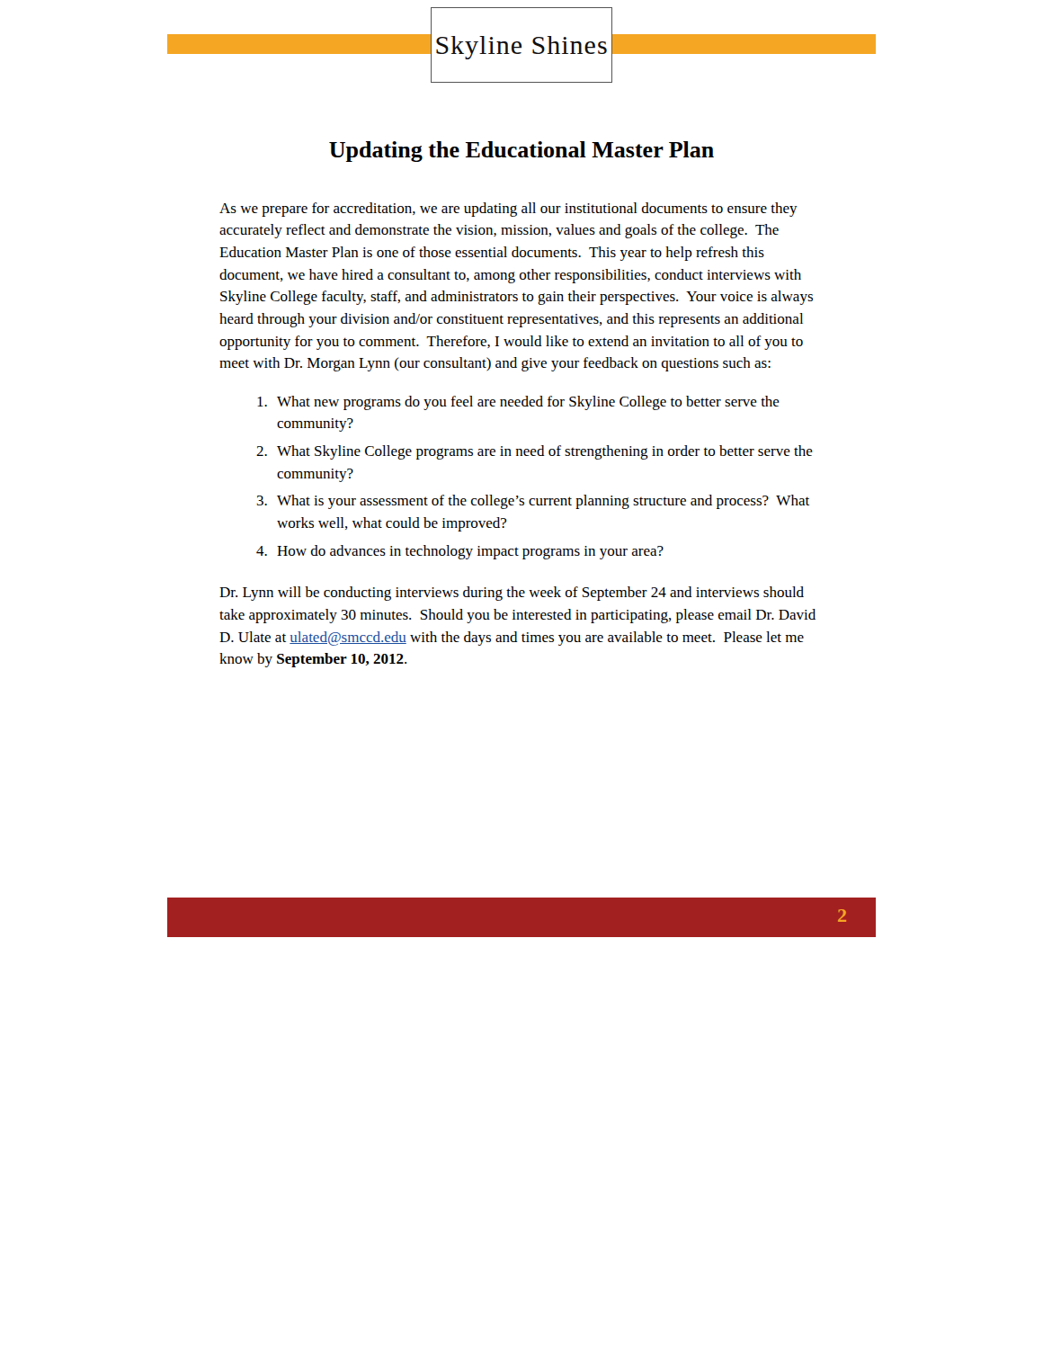Skyline Shines
Updating the Educational Master Plan
As we prepare for accreditation, we are updating all our institutional documents to ensure they accurately reflect and demonstrate the vision, mission, values and goals of the college. The Education Master Plan is one of those essential documents. This year to help refresh this document, we have hired a consultant to, among other responsibilities, conduct interviews with Skyline College faculty, staff, and administrators to gain their perspectives. Your voice is always heard through your division and/or constituent representatives, and this represents an additional opportunity for you to comment. Therefore, I would like to extend an invitation to all of you to meet with Dr. Morgan Lynn (our consultant) and give your feedback on questions such as:
What new programs do you feel are needed for Skyline College to better serve the community?
What Skyline College programs are in need of strengthening in order to better serve the community?
What is your assessment of the college’s current planning structure and process? What works well, what could be improved?
How do advances in technology impact programs in your area?
Dr. Lynn will be conducting interviews during the week of September 24 and interviews should take approximately 30 minutes. Should you be interested in participating, please email Dr. David D. Ulate at ulated@smccd.edu with the days and times you are available to meet. Please let me know by September 10, 2012.
2